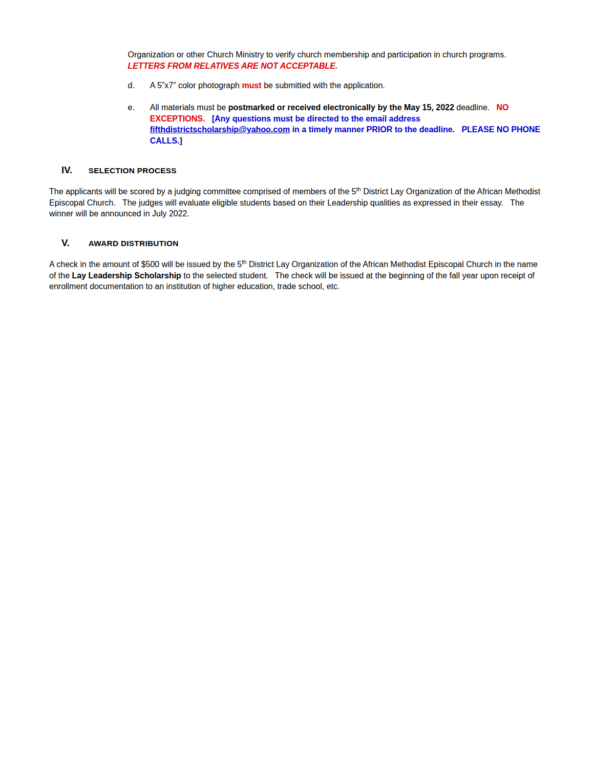Organization or other Church Ministry to verify church membership and participation in church programs.
LETTERS FROM RELATIVES ARE NOT ACCEPTABLE.
d. A 5”x7” color photograph must be submitted with the application.
e. All materials must be postmarked or received electronically by the May 15, 2022 deadline. NO EXCEPTIONS. [Any questions must be directed to the email address fifthdistrictscholarship@yahoo.com in a timely manner PRIOR to the deadline. PLEASE NO PHONE CALLS.]
IV. SELECTION PROCESS
The applicants will be scored by a judging committee comprised of members of the 5th District Lay Organization of the African Methodist Episcopal Church. The judges will evaluate eligible students based on their Leadership qualities as expressed in their essay. The winner will be announced in July 2022.
V. AWARD DISTRIBUTION
A check in the amount of $500 will be issued by the 5th District Lay Organization of the African Methodist Episcopal Church in the name of the Lay Leadership Scholarship to the selected student. The check will be issued at the beginning of the fall year upon receipt of enrollment documentation to an institution of higher education, trade school, etc.